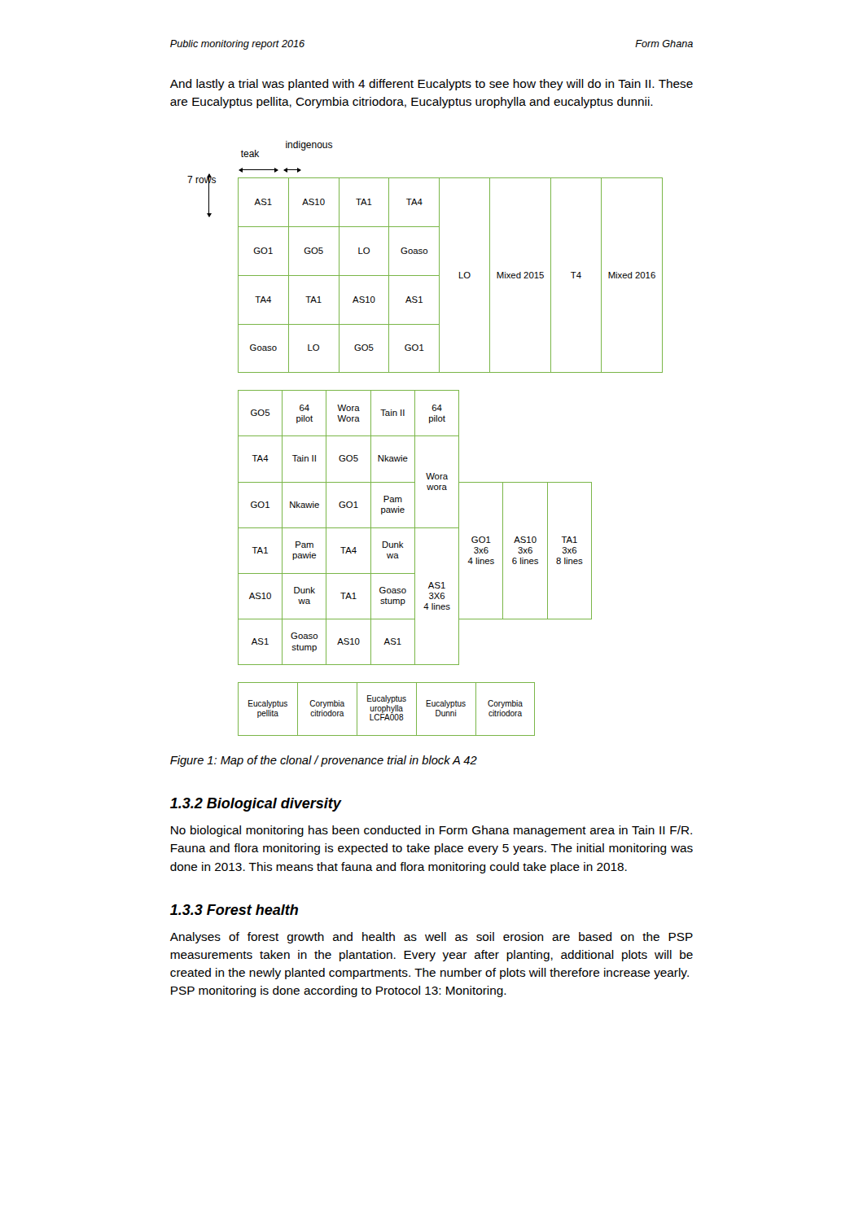Public monitoring report 2016
Form Ghana
And lastly a trial was planted with 4 different Eucalypts to see how they will do in Tain II. These are Eucalyptus pellita, Corymbia citriodora, Eucalyptus urophylla and eucalyptus dunnii.
teak indigenous
7 rows
| AS1 | AS10 | TA1 | TA4 | LO | Mixed 2015 | T4 | Mixed 2016 |
| GO1 | GO5 | LO | Goaso |
| TA4 | TA1 | AS10 | AS1 |
| Goaso | LO | GO5 | GO1 |
| GO5 | 64 pilot | Wora Wora | Tain II | 64 pilot | | | |
| TA4 | Tain II | GO5 | Nkawie | Wora wora | | | |
| GO1 | Nkawie | GO1 | Pam pawie | GO1 3x6 4 lines | AS10 3x6 6 lines | TA1 3x6 8 lines |
| TA1 | Pam pawie | TA4 | Dunk wa | AS1 3X6 4 lines |
| AS10 | Dunk wa | TA1 | Goaso stump |
| AS1 | Goaso stump | AS10 | AS1 | | | |
| Eucalyptus pellita | Corymbia citriodora | Eucalyptus urophylla LCFA008 | Eucalyptus Dunni | Corymbia citriodora |
Figure 1: Map of the clonal / provenance trial in block A 42
1.3.2 Biological diversity
No biological monitoring has been conducted in Form Ghana management area in Tain II F/R. Fauna and flora monitoring is expected to take place every 5 years. The initial monitoring was done in 2013. This means that fauna and flora monitoring could take place in 2018.
1.3.3 Forest health
Analyses of forest growth and health as well as soil erosion are based on the PSP measurements taken in the plantation. Every year after planting, additional plots will be created in the newly planted compartments. The number of plots will therefore increase yearly.
PSP monitoring is done according to Protocol 13: Monitoring.